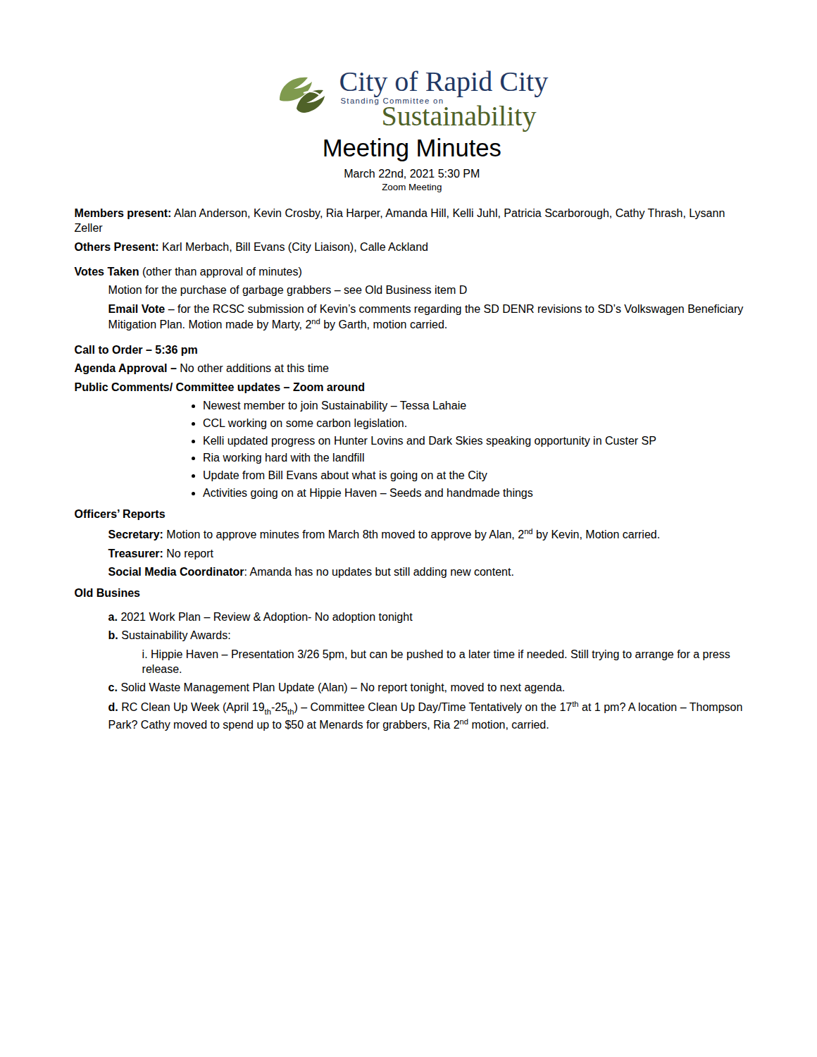City of Rapid City
Standing Committee on
Sustainability
Meeting Minutes
March 22nd, 2021 5:30 PM
Zoom Meeting
Members present: Alan Anderson, Kevin Crosby, Ria Harper, Amanda Hill, Kelli Juhl, Patricia Scarborough, Cathy Thrash, Lysann Zeller
Others Present: Karl Merbach, Bill Evans (City Liaison), Calle Ackland
Votes Taken (other than approval of minutes)
Motion for the purchase of garbage grabbers – see Old Business item D
Email Vote – for the RCSC submission of Kevin’s comments regarding the SD DENR revisions to SD’s Volkswagen Beneficiary Mitigation Plan. Motion made by Marty, 2nd by Garth, motion carried.
Call to Order – 5:36 pm
Agenda Approval – No other additions at this time
Public Comments/ Committee updates – Zoom around
Newest member to join Sustainability – Tessa Lahaie
CCL working on some carbon legislation.
Kelli updated progress on Hunter Lovins and Dark Skies speaking opportunity in Custer SP
Ria working hard with the landfill
Update from Bill Evans about what is going on at the City
Activities going on at Hippie Haven – Seeds and handmade things
Officers’ Reports
Secretary: Motion to approve minutes from March 8th moved to approve by Alan, 2nd by Kevin, Motion carried.
Treasurer: No report
Social Media Coordinator: Amanda has no updates but still adding new content.
Old Busines
a. 2021 Work Plan – Review & Adoption- No adoption tonight
b. Sustainability Awards:
i. Hippie Haven – Presentation 3/26 5pm, but can be pushed to a later time if needed. Still trying to arrange for a press release.
c. Solid Waste Management Plan Update (Alan) – No report tonight, moved to next agenda.
d. RC Clean Up Week (April 19th-25th) – Committee Clean Up Day/Time Tentatively on the 17th at 1 pm? A location – Thompson Park? Cathy moved to spend up to $50 at Menards for grabbers, Ria 2nd motion, carried.